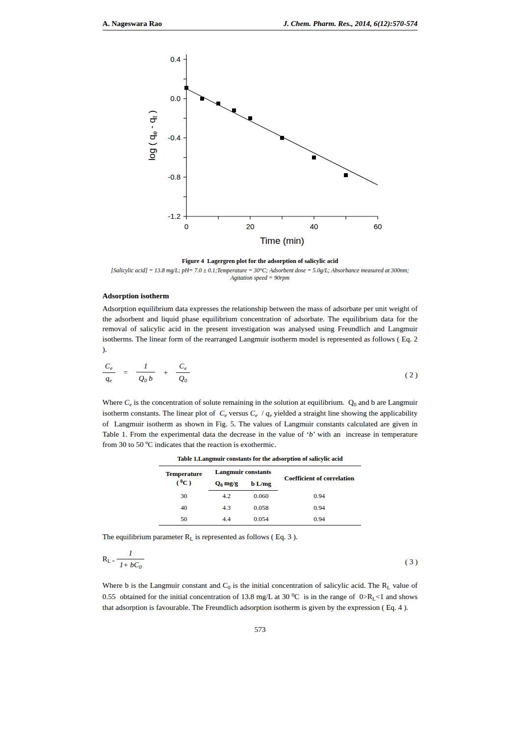A. Nageswara Rao J. Chem. Pharm. Res., 2014, 6(12):570-574
0.4 0.0 -0.4 -0.8 -1.2 0 20 40 60 Time (min) log ( qe - qt )
Figure 4 Lagergren plot for the adsorption of salicylic acid [Salicylic acid] = 13.8 mg/L; pH= 7.0 ± 0.1;Temperature = 30°C; Adsorbent dose = 5.0g/L; Absorbance measured at 300nm; Agitation speed = 90rpm
Adsorption isotherm
Adsorption equilibrium data expresses the relationship between the mass of adsorbate per unit weight of the adsorbent and liquid phase equilibrium concentration of adsorbate. The equilibrium data for the removal of salicylic acid in the present investigation was analysed using Freundlich and Langmuir isotherms. The linear form of the rearranged Langmuir isotherm model is represented as follows ( Eq. 2 ).
Ce qe = 1 Q0 b + Ce Q0 ( 2 )
Where Ce is the concentration of solute remaining in the solution at equilibrium. Q0 and b are Langmuir isotherm constants. The linear plot of Ce versus Ce / qe yielded a straight line showing the applicability of Langmuir isotherm as shown in Fig. 5. The values of Langmuir constants calculated are given in Table 1. From the experimental data the decrease in the value of ‘b’ with an increase in temperature from 30 to 50 ºC indicates that the reaction is exothermic.
Table 1.Langmuir constants for the adsorption of salicylic acid
| Temperature ( 0 C ) | Langmuir constants | Coefficient of correlation |
| --- | --- | --- |
| Q 0 mg/g | b L/mg |
| 30 | 4.2 | 0.060 | 0.94 |
| 40 | 4.3 | 0.058 | 0.94 |
| 50 | 4.4 | 0.054 | 0.94 |
The equilibrium parameter RL is represented as follows ( Eq. 3 ).
RL = 1 1+ bC0 ( 3 )
Where b is the Langmuir constant and C0 is the initial concentration of salicylic acid. The RL value of 0.55 obtained for the initial concentration of 13.8 mg/L at 30 0C is in the range of 0>RL<1 and shows that adsorption is favourable. The Freundlich adsorption isotherm is given by the expression ( Eq. 4 ).
573